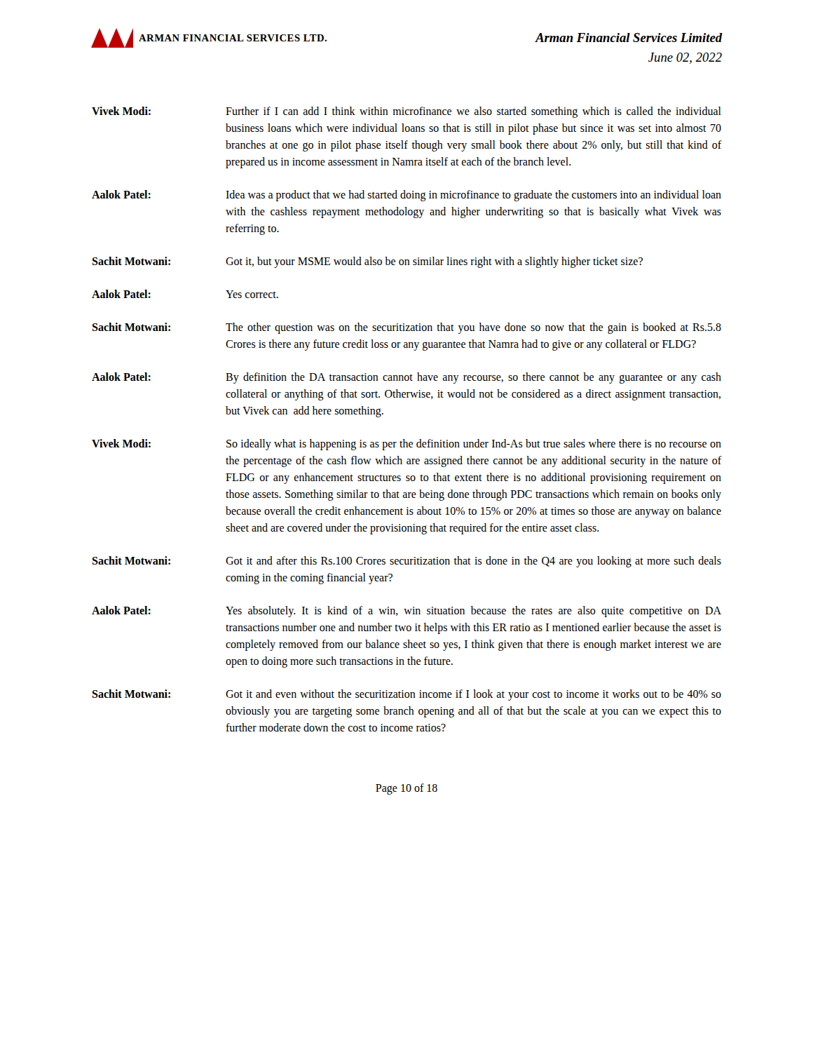ARMAN FINANCIAL SERVICES LTD.
Arman Financial Services Limited
June 02, 2022
| Vivek Modi: | Further if I can add I think within microfinance we also started something which is called the individual business loans which were individual loans so that is still in pilot phase but since it was set into almost 70 branches at one go in pilot phase itself though very small book there about 2% only, but still that kind of prepared us in income assessment in Namra itself at each of the branch level. |
| Aalok Patel: | Idea was a product that we had started doing in microfinance to graduate the customers into an individual loan with the cashless repayment methodology and higher underwriting so that is basically what Vivek was referring to. |
| Sachit Motwani: | Got it, but your MSME would also be on similar lines right with a slightly higher ticket size? |
| Aalok Patel: | Yes correct. |
| Sachit Motwani: | The other question was on the securitization that you have done so now that the gain is booked at Rs.5.8 Crores is there any future credit loss or any guarantee that Namra had to give or any collateral or FLDG? |
| Aalok Patel: | By definition the DA transaction cannot have any recourse, so there cannot be any guarantee or any cash collateral or anything of that sort. Otherwise, it would not be considered as a direct assignment transaction, but Vivek can add here something. |
| Vivek Modi: | So ideally what is happening is as per the definition under Ind-As but true sales where there is no recourse on the percentage of the cash flow which are assigned there cannot be any additional security in the nature of FLDG or any enhancement structures so to that extent there is no additional provisioning requirement on those assets. Something similar to that are being done through PDC transactions which remain on books only because overall the credit enhancement is about 10% to 15% or 20% at times so those are anyway on balance sheet and are covered under the provisioning that required for the entire asset class. |
| Sachit Motwani: | Got it and after this Rs.100 Crores securitization that is done in the Q4 are you looking at more such deals coming in the coming financial year? |
| Aalok Patel: | Yes absolutely. It is kind of a win, win situation because the rates are also quite competitive on DA transactions number one and number two it helps with this ER ratio as I mentioned earlier because the asset is completely removed from our balance sheet so yes, I think given that there is enough market interest we are open to doing more such transactions in the future. |
| Sachit Motwani: | Got it and even without the securitization income if I look at your cost to income it works out to be 40% so obviously you are targeting some branch opening and all of that but the scale at you can we expect this to further moderate down the cost to income ratios? |
Page 10 of 18